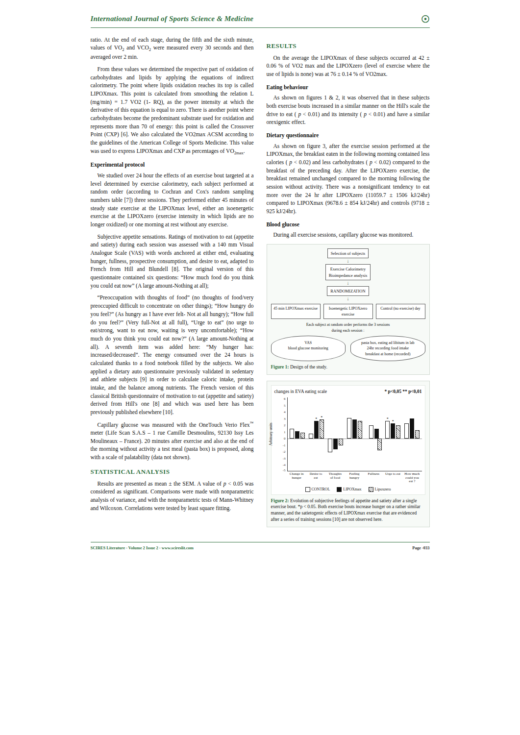International Journal of Sports Science & Medicine
☉
ratio. At the end of each stage, during the fifth and the sixth minute, values of VO2 and VCO2 were measured every 30 seconds and then averaged over 2 min.
From these values we determined the respective part of oxidation of carbohydrates and lipids by applying the equations of indirect calorimetry. The point where lipids oxidation reaches its top is called LIPOXmax. This point is calculated from smoothing the relation L (mg/min) = 1.7 VO2 (1- RQ), as the power intensity at which the derivative of this equation is equal to zero. There is another point where carbohydrates become the predominant substrate used for oxidation and represents more than 70 of energy: this point is called the Crossover Point (CXP) [6]. We also calculated the VO2max ACSM according to the guidelines of the American College of Sports Medicine. This value was used to express LIPOXmax and CXP as percentages of VO2max.
Experimental protocol
We studied over 24 hour the effects of an exercise bout targeted at a level determined by exercise calorimetry, each subject performed at random order (according to Cochran and Cox's random sampling numbers table [7]) three sessions. They performed either 45 minutes of steady state exercise at the LIPOXmax level, either an isoenergetic exercise at the LIPOXzero (exercise intensity in which lipids are no longer oxidized) or one morning at rest without any exercise.
Subjective appetite sensations. Ratings of motivation to eat (appetite and satiety) during each session was assessed with a 140 mm Visual Analogue Scale (VAS) with words anchored at either end, evaluating hunger, fullness, prospective consumption, and desire to eat, adapted to French from Hill and Blundell [8]. The original version of this questionnaire contained six questions: “How much food do you think you could eat now” (A large amount-Nothing at all);
“Preoccupation with thoughts of food” (no thoughts of food/very preoccupied difficult to concentrate on other things); “How hungry do you feel?” (As hungry as I have ever felt- Not at all hungry); “How full do you feel?” (Very full-Not at all full), “Urge to eat” (no urge to eat/strong, want to eat now, waiting is very uncomfortable); “How much do you think you could eat now?” (A large amount-Nothing at all). A seventh item was added here: “My hunger has: increased/decreased”. The energy consumed over the 24 hours is calculated thanks to a food notebook filled by the subjects. We also applied a dietary auto questionnaire previously validated in sedentary and athlete subjects [9] in order to calculate caloric intake, protein intake, and the balance among nutrients. The French version of this classical British questionnaire of motivation to eat (appetite and satiety) derived from Hill's one [8] and which was used here has been previously published elsewhere [10].
Capillary glucose was measured with the OneTouch Verio Flex™ meter (Life Scan S.A.S – 1 rue Camille Desmoulins, 92130 Issy Les Moulineaux – France). 20 minutes after exercise and also at the end of the morning without activity a test meal (pasta box) is proposed, along with a scale of palatability (data not shown).
Statistical Analysis
Results are presented as mean ± the SEM. A value of p < 0.05 was considered as significant. Comparisons were made with nonparametric analysis of variance, and with the nonparametric tests of Mann-Whitney and Wilcoxon. Correlations were tested by least square fitting.
Results
On the average the LIPOXmax of these subjects occurred at 42 ± 0.06 % of VO2 max and the LIPOXzero (level of exercise where the use of lipids is none) was at 76 ± 0.14 % of VO2max.
Eating behaviour
As shown on figures 1 & 2, it was observed that in these subjects both exercise bouts increased in a similar manner on the Hill's scale the drive to eat ( p < 0.01) and its intensity ( p < 0.01) and have a similar orexigenic effect.
Dietary questionnaire
As shown on figure 3, after the exercise session performed at the LIPOXmax, the breakfast eaten in the following morning contained less calories ( p < 0.02) and less carbohydrates ( p < 0.02) compared to the breakfast of the preceding day. After the LIPOXzero exercise, the breakfast remained unchanged compared to the morning following the session without activity. There was a nonsignificant tendency to eat more over the 24 hr after LIPOXzero (11059.7 ± 1506 kJ/24hr) compared to LIPOXmax (9678.6 ± 854 kJ/24hr) and controls (9718 ± 925 kJ/24hr).
Blood glucose
During all exercise sessions, capillary glucose was monitored.
Selection of subjects
↓
Exercise Calorimetry
Bioimpedance analysis
↓
RANDOMIZATION
↓
45 min LIPOXmax exercise
Isoenergetic LIPOXzero exercise
Control (no exercise) day
Each subject at random order performs the 3 sessions
during each session :
VAS
blood glucose monitoring
pasta box, eating ad libitum in lab
24hr recording food intake
breakfast at home (recorded)
Figure 1: Design of the study.
changes in EVA eating scale
* p<0,05 ** p<0,01
Arbitrary units
6 5 4 3 2 1 0 -1 -2 -3 -4 -5
*
*
*
*
Change in hunger
Desire to eat
Thoughts of food
Feeling hungry
Fullness
Urge to eat
How much could you eat ?
CONTROL
LIPOXmax
Lipoxzero
Figure 2: Evolution of subjective feelings of appetite and satiety after a single exercise bout. *p < 0.05. Both exercise bouts increase hunger on a rather similar manner, and the satietogenic effects of LIPOXmax exercise that are evidenced after a series of training sessions [10] are not observed here.
SCIRES Literature - Volume 2 Issue 2 - www.scireslit.com
Page -033